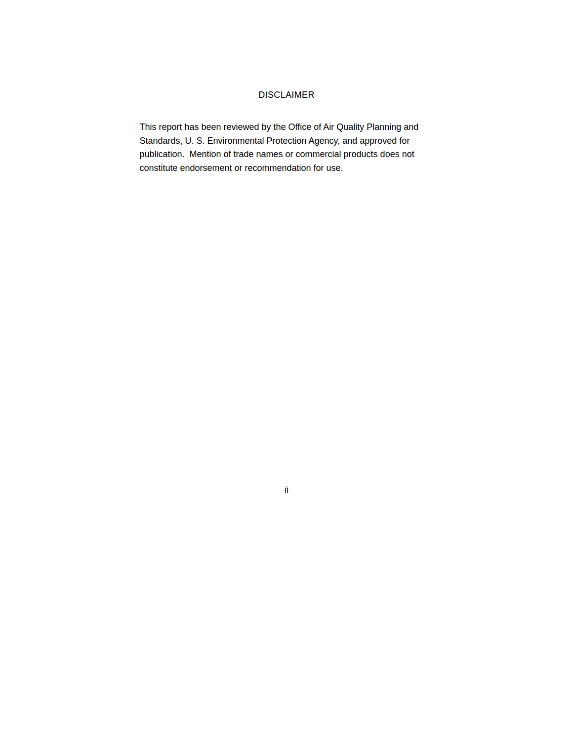DISCLAIMER
This report has been reviewed by the Office of Air Quality Planning and Standards, U. S. Environmental Protection Agency, and approved for publication. Mention of trade names or commercial products does not constitute endorsement or recommendation for use.
ii